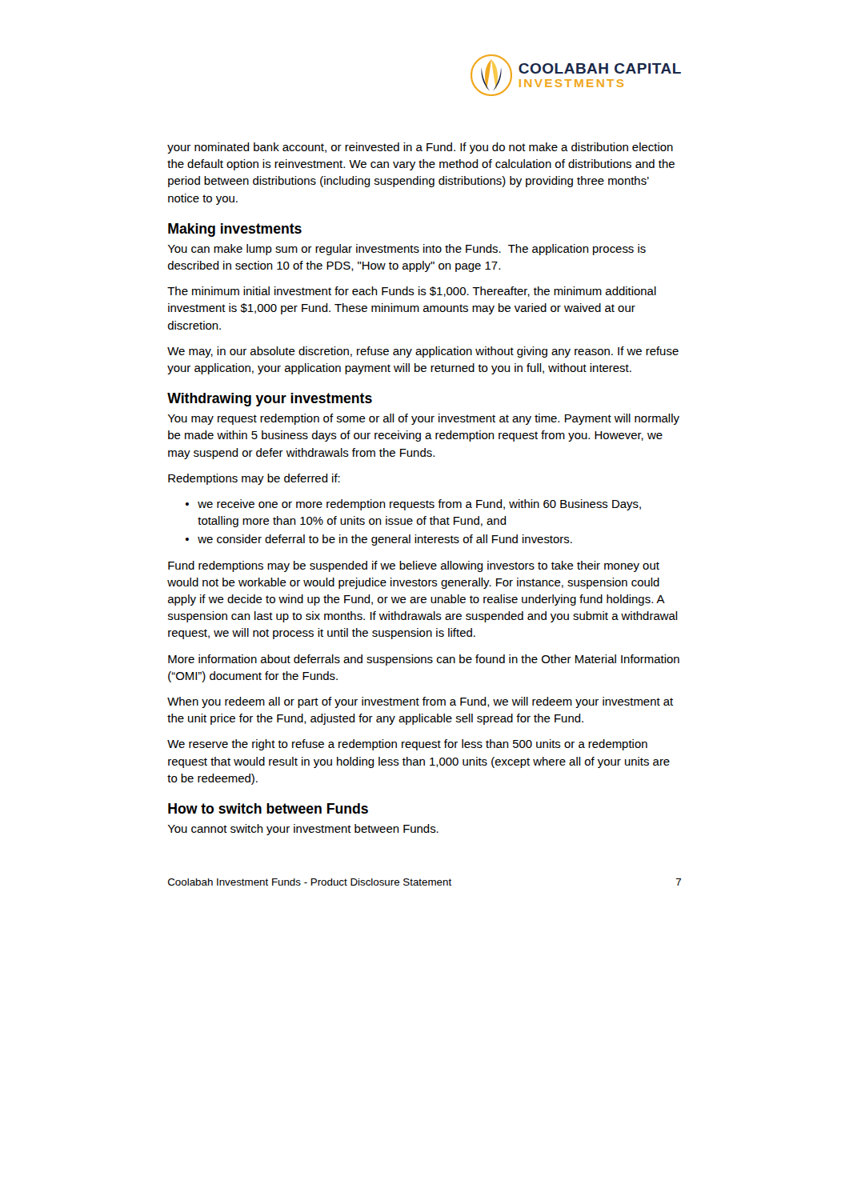COOLABAH CAPITAL
INVESTMENTS
your nominated bank account, or reinvested in a Fund. If you do not make a distribution election the default option is reinvestment. We can vary the method of calculation of distributions and the period between distributions (including suspending distributions) by providing three months’ notice to you.
Making investments
You can make lump sum or regular investments into the Funds. The application process is described in section 10 of the PDS, "How to apply" on page 17.
The minimum initial investment for each Funds is $1,000. Thereafter, the minimum additional investment is $1,000 per Fund. These minimum amounts may be varied or waived at our discretion.
We may, in our absolute discretion, refuse any application without giving any reason. If we refuse your application, your application payment will be returned to you in full, without interest.
Withdrawing your investments
You may request redemption of some or all of your investment at any time. Payment will normally be made within 5 business days of our receiving a redemption request from you. However, we may suspend or defer withdrawals from the Funds.
Redemptions may be deferred if:
we receive one or more redemption requests from a Fund, within 60 Business Days, totalling more than 10% of units on issue of that Fund, and
we consider deferral to be in the general interests of all Fund investors.
Fund redemptions may be suspended if we believe allowing investors to take their money out would not be workable or would prejudice investors generally. For instance, suspension could apply if we decide to wind up the Fund, or we are unable to realise underlying fund holdings. A suspension can last up to six months. If withdrawals are suspended and you submit a withdrawal request, we will not process it until the suspension is lifted.
More information about deferrals and suspensions can be found in the Other Material Information (“OMI”) document for the Funds.
When you redeem all or part of your investment from a Fund, we will redeem your investment at the unit price for the Fund, adjusted for any applicable sell spread for the Fund.
We reserve the right to refuse a redemption request for less than 500 units or a redemption request that would result in you holding less than 1,000 units (except where all of your units are to be redeemed).
How to switch between Funds
You cannot switch your investment between Funds.
Coolabah Investment Funds - Product Disclosure Statement
7